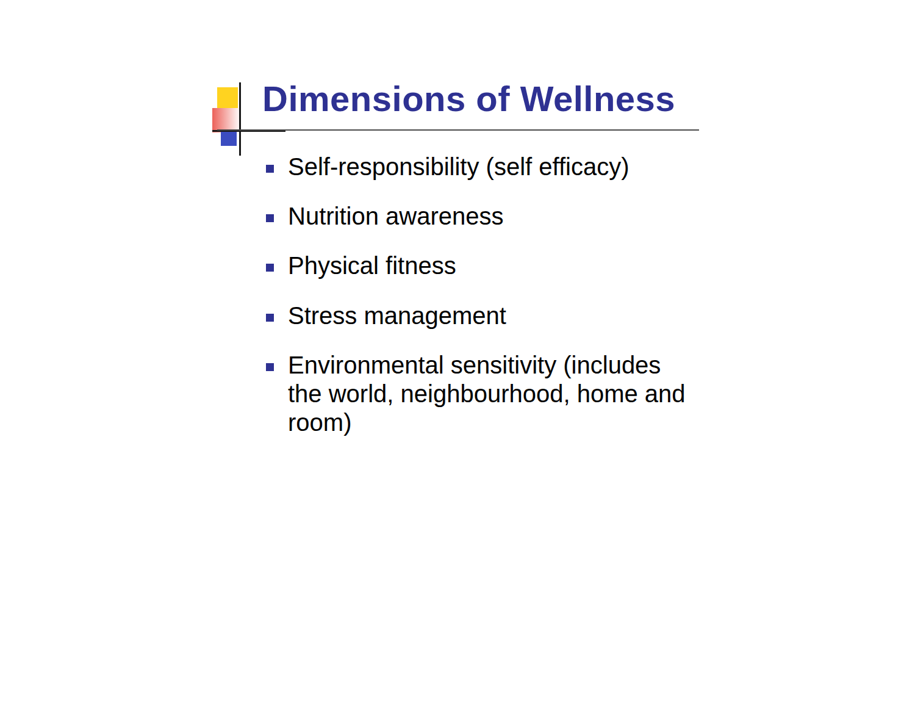Dimensions of Wellness
Self-responsibility (self efficacy)
Nutrition awareness
Physical fitness
Stress management
Environmental sensitivity (includes the world, neighbourhood, home and room)